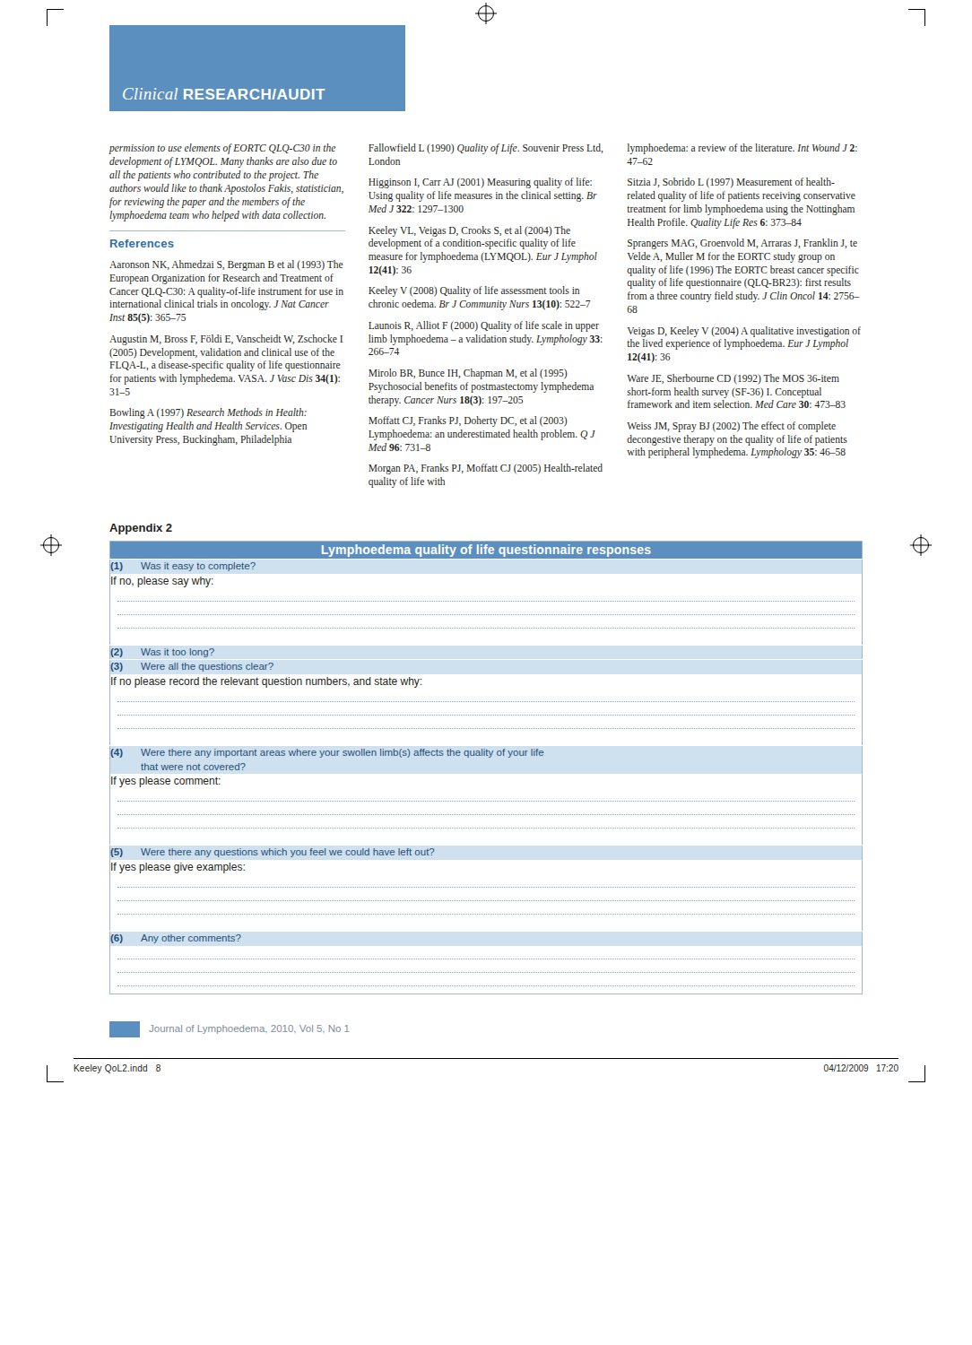Clinical RESEARCH/AUDIT
permission to use elements of EORTC QLQ-C30 in the development of LYMQOL. Many thanks are also due to all the patients who contributed to the project. The authors would like to thank Apostolos Fakis, statistician, for reviewing the paper and the members of the lymphoedema team who helped with data collection.
References
Aaronson NK, Ahmedzai S, Bergman B et al (1993) The European Organization for Research and Treatment of Cancer QLQ-C30: A quality-of-life instrument for use in international clinical trials in oncology. J Nat Cancer Inst 85(5): 365–75
Augustin M, Bross F, Földi E, Vanscheidt W, Zschocke I (2005) Development, validation and clinical use of the FLQA-L, a disease-specific quality of life questionnaire for patients with lymphedema. VASA. J Vasc Dis 34(1): 31–5
Bowling A (1997) Research Methods in Health: Investigating Health and Health Services. Open University Press, Buckingham, Philadelphia
Fallowfield L (1990) Quality of Life. Souvenir Press Ltd, London
Higginson I, Carr AJ (2001) Measuring quality of life: Using quality of life measures in the clinical setting. Br Med J 322: 1297–1300
Keeley VL, Veigas D, Crooks S, et al (2004) The development of a condition-specific quality of life measure for lymphoedema (LYMQOL). Eur J Lymphol 12(41): 36
Keeley V (2008) Quality of life assessment tools in chronic oedema. Br J Community Nurs 13(10): 522–7
Launois R, Alliot F (2000) Quality of life scale in upper limb lymphoedema – a validation study. Lymphology 33: 266–74
Mirolo BR, Bunce IH, Chapman M, et al (1995) Psychosocial benefits of postmastectomy lymphedema therapy. Cancer Nurs 18(3): 197–205
Moffatt CJ, Franks PJ, Doherty DC, et al (2003) Lymphoedema: an underestimated health problem. Q J Med 96: 731–8
Morgan PA, Franks PJ, Moffatt CJ (2005) Health-related quality of life with
lymphoedema: a review of the literature. Int Wound J 2: 47–62
Sitzia J, Sobrido L (1997) Measurement of health-related quality of life of patients receiving conservative treatment for limb lymphoedema using the Nottingham Health Profile. Quality Life Res 6: 373–84
Sprangers MAG, Groenvold M, Arraras J, Franklin J, te Velde A, Muller M for the EORTC study group on quality of life (1996) The EORTC breast cancer specific quality of life questionnaire (QLQ-BR23): first results from a three country field study. J Clin Oncol 14: 2756–68
Veigas D, Keeley V (2004) A qualitative investigation of the lived experience of lymphoedema. Eur J Lymphol 12(41): 36
Ware JE, Sherbourne CD (1992) The MOS 36-item short-form health survey (SF-36) I. Conceptual framework and item selection. Med Care 30: 473–83
Weiss JM, Spray BJ (2002) The effect of complete decongestive therapy on the quality of life of patients with peripheral lymphedema. Lymphology 35: 46–58
Appendix 2
| Lymphoedema quality of life questionnaire responses |
| (1) Was it easy to complete? |
| If no, please say why: |
| (2) Was it too long? |
| (3) Were all the questions clear? |
| If no please record the relevant question numbers, and state why: |
| (4) Were there any important areas where your swollen limb(s) affects the quality of your life that were not covered? |
| If yes please comment: |
| (5) Were there any questions which you feel we could have left out? |
| If yes please give examples: |
| (6) Any other comments? |
Journal of Lymphoedema, 2010, Vol 5, No 1
Keeley QoL2.indd 8
04/12/2009 17:20